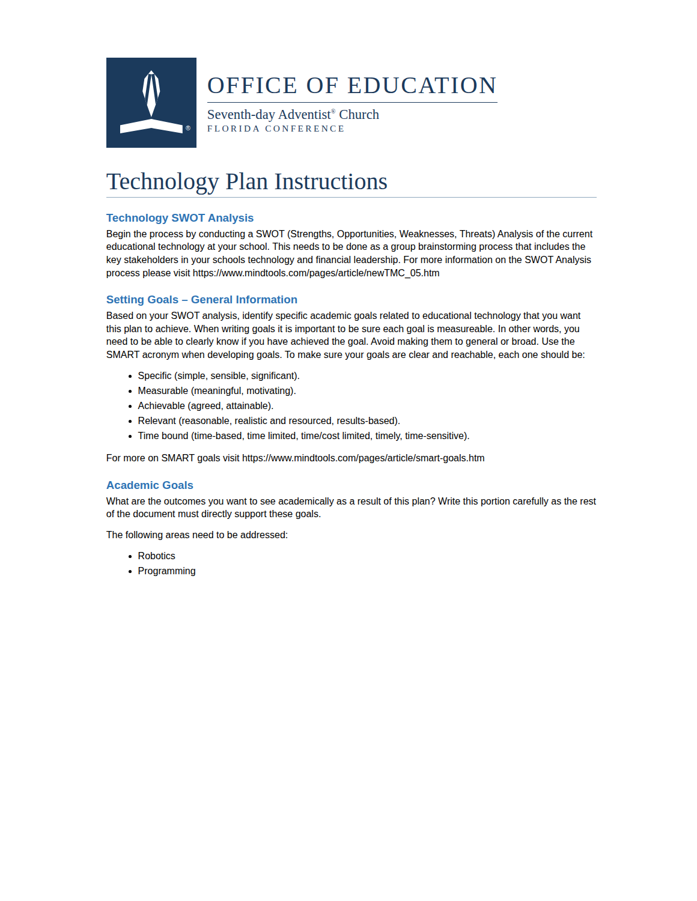®
OFFICE OF EDUCATION
Seventh-day Adventist® Church
FLORIDA CONFERENCE
Technology Plan Instructions
Technology SWOT Analysis
Begin the process by conducting a SWOT (Strengths, Opportunities, Weaknesses, Threats) Analysis of the current educational technology at your school. This needs to be done as a group brainstorming process that includes the key stakeholders in your schools technology and financial leadership. For more information on the SWOT Analysis process please visit https://www.mindtools.com/pages/article/newTMC_05.htm
Setting Goals – General Information
Based on your SWOT analysis, identify specific academic goals related to educational technology that you want this plan to achieve. When writing goals it is important to be sure each goal is measureable. In other words, you need to be able to clearly know if you have achieved the goal. Avoid making them to general or broad. Use the SMART acronym when developing goals. To make sure your goals are clear and reachable, each one should be:
Specific (simple, sensible, significant).
Measurable (meaningful, motivating).
Achievable (agreed, attainable).
Relevant (reasonable, realistic and resourced, results-based).
Time bound (time-based, time limited, time/cost limited, timely, time-sensitive).
For more on SMART goals visit https://www.mindtools.com/pages/article/smart-goals.htm
Academic Goals
What are the outcomes you want to see academically as a result of this plan? Write this portion carefully as the rest of the document must directly support these goals.
The following areas need to be addressed:
Robotics
Programming